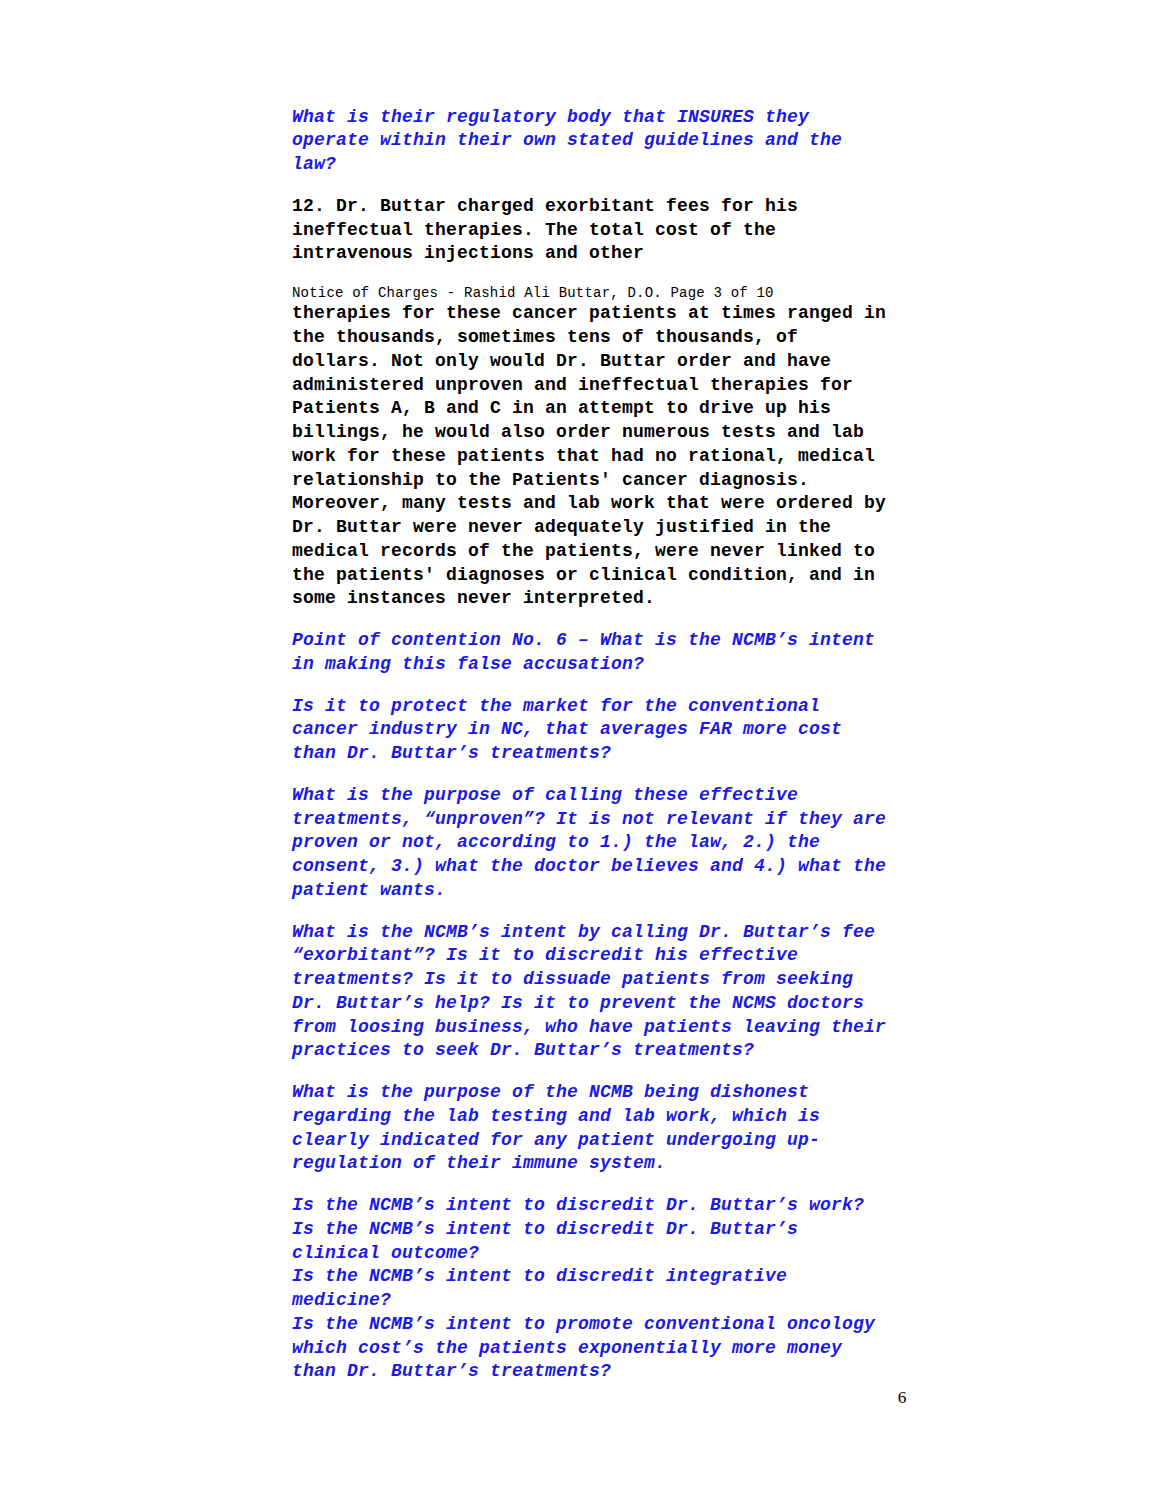What is their regulatory body that INSURES they operate within their own stated guidelines and the law?
12. Dr. Buttar charged exorbitant fees for his ineffectual therapies. The total cost of the intravenous injections and other
Notice of Charges - Rashid Ali Buttar, D.O. Page 3 of 10
therapies for these cancer patients at times ranged in the thousands, sometimes tens of thousands, of dollars. Not only would Dr. Buttar order and have administered unproven and ineffectual therapies for Patients A, B and C in an attempt to drive up his billings, he would also order numerous tests and lab work for these patients that had no rational, medical relationship to the Patients' cancer diagnosis. Moreover, many tests and lab work that were ordered by Dr. Buttar were never adequately justified in the medical records of the patients, were never linked to the patients' diagnoses or clinical condition, and in some instances never interpreted.
Point of contention No. 6 – What is the NCMB’s intent in making this false accusation?
Is it to protect the market for the conventional cancer industry in NC, that averages FAR more cost than Dr. Buttar’s treatments?
What is the purpose of calling these effective treatments, “unproven”? It is not relevant if they are proven or not, according to 1.) the law, 2.) the consent, 3.) what the doctor believes and 4.) what the patient wants.
What is the NCMB’s intent by calling Dr. Buttar’s fee “exorbitant”? Is it to discredit his effective treatments? Is it to dissuade patients from seeking Dr. Buttar’s help? Is it to prevent the NCMS doctors from loosing business, who have patients leaving their practices to seek Dr. Buttar’s treatments?
What is the purpose of the NCMB being dishonest regarding the lab testing and lab work, which is clearly indicated for any patient undergoing up-regulation of their immune system.
Is the NCMB’s intent to discredit Dr. Buttar’s work?
Is the NCMB’s intent to discredit Dr. Buttar’s clinical outcome?
Is the NCMB’s intent to discredit integrative medicine?
Is the NCMB’s intent to promote conventional oncology which cost’s the patients exponentially more money than Dr. Buttar’s treatments?
6